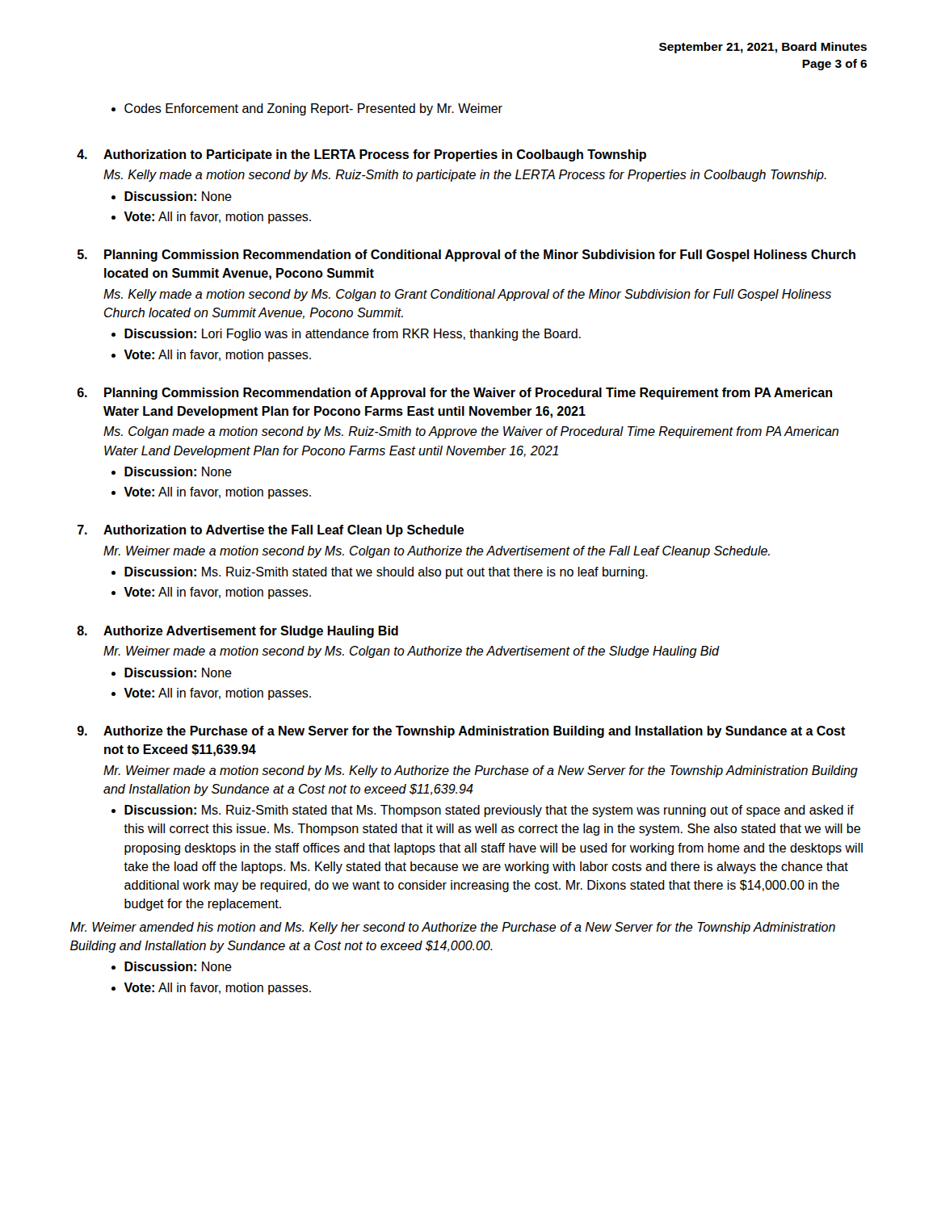September 21, 2021, Board Minutes
Page 3 of 6
Codes Enforcement and Zoning Report- Presented by Mr. Weimer
Authorization to Participate in the LERTA Process for Properties in Coolbaugh Township Ms. Kelly made a motion second by Ms. Ruiz-Smith to participate in the LERTA Process for Properties in Coolbaugh Township.
Discussion: None
Vote: All in favor, motion passes.
Planning Commission Recommendation of Conditional Approval of the Minor Subdivision for Full Gospel Holiness Church located on Summit Avenue, Pocono Summit Ms. Kelly made a motion second by Ms. Colgan to Grant Conditional Approval of the Minor Subdivision for Full Gospel Holiness Church located on Summit Avenue, Pocono Summit.
Discussion: Lori Foglio was in attendance from RKR Hess, thanking the Board.
Vote: All in favor, motion passes.
Planning Commission Recommendation of Approval for the Waiver of Procedural Time Requirement from PA American Water Land Development Plan for Pocono Farms East until November 16, 2021 Ms. Colgan made a motion second by Ms. Ruiz-Smith to Approve the Waiver of Procedural Time Requirement from PA American Water Land Development Plan for Pocono Farms East until November 16, 2021
Discussion: None
Vote: All in favor, motion passes.
Authorization to Advertise the Fall Leaf Clean Up Schedule Mr. Weimer made a motion second by Ms. Colgan to Authorize the Advertisement of the Fall Leaf Cleanup Schedule.
Discussion: Ms. Ruiz-Smith stated that we should also put out that there is no leaf burning.
Vote: All in favor, motion passes.
Authorize Advertisement for Sludge Hauling Bid Mr. Weimer made a motion second by Ms. Colgan to Authorize the Advertisement of the Sludge Hauling Bid
Discussion: None
Vote: All in favor, motion passes.
Authorize the Purchase of a New Server for the Township Administration Building and Installation by Sundance at a Cost not to Exceed $11,639.94 Mr. Weimer made a motion second by Ms. Kelly to Authorize the Purchase of a New Server for the Township Administration Building and Installation by Sundance at a Cost not to exceed $11,639.94
Discussion: Ms. Ruiz-Smith stated that Ms. Thompson stated previously that the system was running out of space and asked if this will correct this issue. Ms. Thompson stated that it will as well as correct the lag in the system. She also stated that we will be proposing desktops in the staff offices and that laptops that all staff have will be used for working from home and the desktops will take the load off the laptops. Ms. Kelly stated that because we are working with labor costs and there is always the chance that additional work may be required, do we want to consider increasing the cost. Mr. Dixons stated that there is $14,000.00 in the budget for the replacement.
Mr. Weimer amended his motion and Ms. Kelly her second to Authorize the Purchase of a New Server for the Township Administration Building and Installation by Sundance at a Cost not to exceed $14,000.00.
Discussion: None
Vote: All in favor, motion passes.